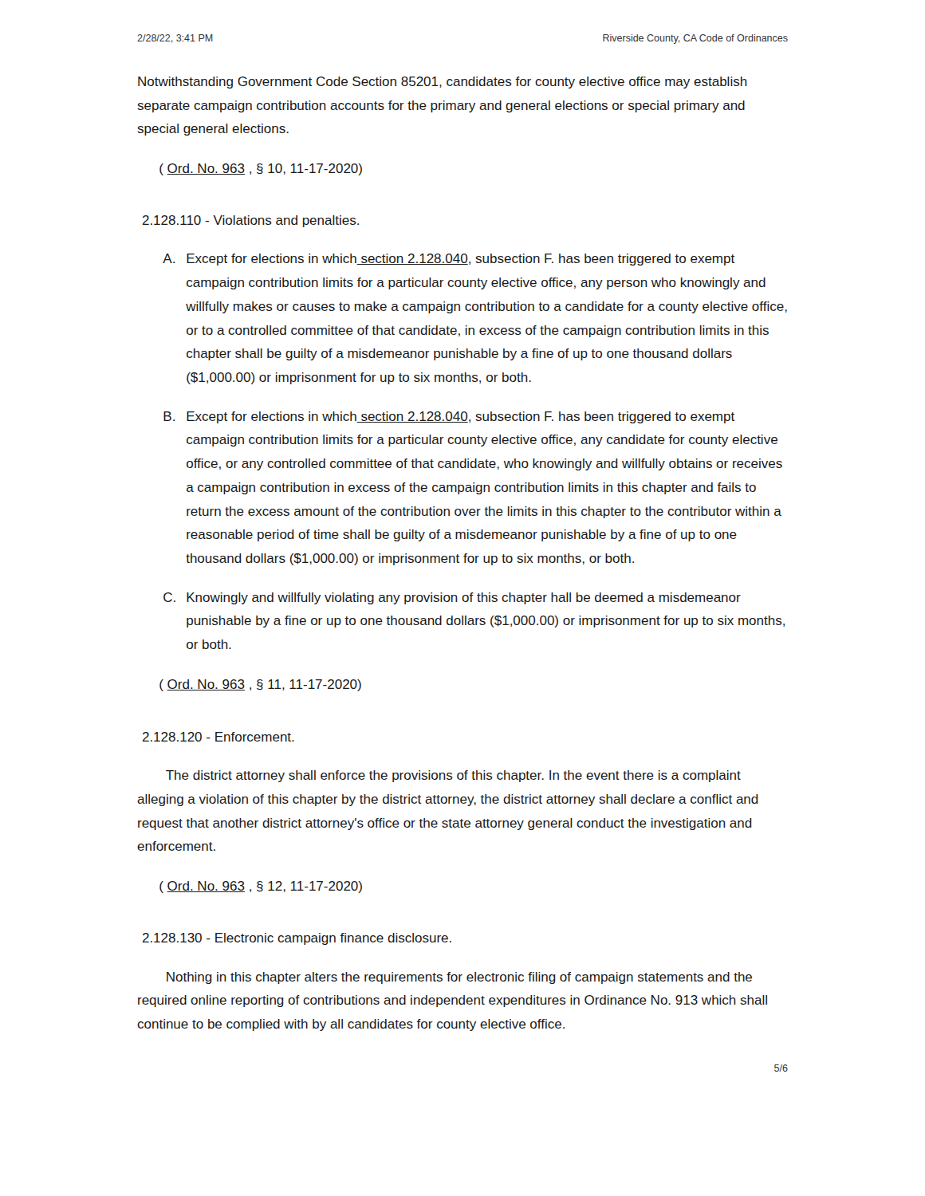2/28/22, 3:41 PM Riverside County, CA Code of Ordinances
Notwithstanding Government Code Section 85201, candidates for county elective office may establish separate campaign contribution accounts for the primary and general elections or special primary and special general elections.
( Ord. No. 963 , § 10, 11-17-2020)
2.128.110 - Violations and penalties.
A. Except for elections in which section 2.128.040, subsection F. has been triggered to exempt campaign contribution limits for a particular county elective office, any person who knowingly and willfully makes or causes to make a campaign contribution to a candidate for a county elective office, or to a controlled committee of that candidate, in excess of the campaign contribution limits in this chapter shall be guilty of a misdemeanor punishable by a fine of up to one thousand dollars ($1,000.00) or imprisonment for up to six months, or both.
B. Except for elections in which section 2.128.040, subsection F. has been triggered to exempt campaign contribution limits for a particular county elective office, any candidate for county elective office, or any controlled committee of that candidate, who knowingly and willfully obtains or receives a campaign contribution in excess of the campaign contribution limits in this chapter and fails to return the excess amount of the contribution over the limits in this chapter to the contributor within a reasonable period of time shall be guilty of a misdemeanor punishable by a fine of up to one thousand dollars ($1,000.00) or imprisonment for up to six months, or both.
C. Knowingly and willfully violating any provision of this chapter hall be deemed a misdemeanor punishable by a fine or up to one thousand dollars ($1,000.00) or imprisonment for up to six months, or both.
( Ord. No. 963 , § 11, 11-17-2020)
2.128.120 - Enforcement.
The district attorney shall enforce the provisions of this chapter. In the event there is a complaint alleging a violation of this chapter by the district attorney, the district attorney shall declare a conflict and request that another district attorney's office or the state attorney general conduct the investigation and enforcement.
( Ord. No. 963 , § 12, 11-17-2020)
2.128.130 - Electronic campaign finance disclosure.
Nothing in this chapter alters the requirements for electronic filing of campaign statements and the required online reporting of contributions and independent expenditures in Ordinance No. 913 which shall continue to be complied with by all candidates for county elective office.
5/6